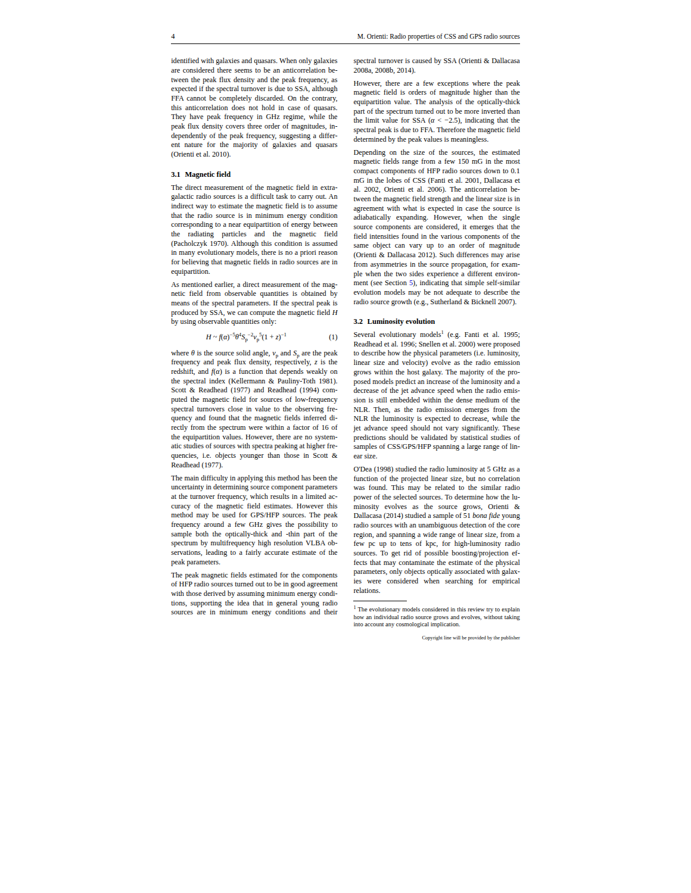4 M. Orienti: Radio properties of CSS and GPS radio sources
identified with galaxies and quasars. When only galaxies are considered there seems to be an anticorrelation between the peak flux density and the peak frequency, as expected if the spectral turnover is due to SSA, although FFA cannot be completely discarded. On the contrary, this anticorrelation does not hold in case of quasars. They have peak frequency in GHz regime, while the peak flux density covers three order of magnitudes, independently of the peak frequency, suggesting a different nature for the majority of galaxies and quasars (Orienti et al. 2010).
3.1 Magnetic field
The direct measurement of the magnetic field in extragalactic radio sources is a difficult task to carry out. An indirect way to estimate the magnetic field is to assume that the radio source is in minimum energy condition corresponding to a near equipartition of energy between the radiating particles and the magnetic field (Pacholczyk 1970). Although this condition is assumed in many evolutionary models, there is no a priori reason for believing that magnetic fields in radio sources are in equipartition.
As mentioned earlier, a direct measurement of the magnetic field from observable quantities is obtained by means of the spectral parameters. If the spectral peak is produced by SSA, we can compute the magnetic field H by using observable quantities only:
H ~ f(α)−5θ4Sp−2νp5(1 + z)−1 (1)
where θ is the source solid angle, νp and Sp are the peak frequency and peak flux density, respectively, z is the redshift, and f(α) is a function that depends weakly on the spectral index (Kellermann & Pauliny-Toth 1981). Scott & Readhead (1977) and Readhead (1994) computed the magnetic field for sources of low-frequency spectral turnovers close in value to the observing frequency and found that the magnetic fields inferred directly from the spectrum were within a factor of 16 of the equipartition values. However, there are no systematic studies of sources with spectra peaking at higher frequencies, i.e. objects younger than those in Scott & Readhead (1977).
The main difficulty in applying this method has been the uncertainty in determining source component parameters at the turnover frequency, which results in a limited accuracy of the magnetic field estimates. However this method may be used for GPS/HFP sources. The peak frequency around a few GHz gives the possibility to sample both the optically-thick and -thin part of the spectrum by multifrequency high resolution VLBA observations, leading to a fairly accurate estimate of the peak parameters.
The peak magnetic fields estimated for the components of HFP radio sources turned out to be in good agreement with those derived by assuming minimum energy conditions, supporting the idea that in general young radio sources are in minimum energy conditions and their spectral turnover is caused by SSA (Orienti & Dallacasa 2008a, 2008b, 2014).
However, there are a few exceptions where the peak magnetic field is orders of magnitude higher than the equipartition value. The analysis of the optically-thick part of the spectrum turned out to be more inverted than the limit value for SSA (α < −2.5), indicating that the spectral peak is due to FFA. Therefore the magnetic field determined by the peak values is meaningless.
Depending on the size of the sources, the estimated magnetic fields range from a few 150 mG in the most compact components of HFP radio sources down to 0.1 mG in the lobes of CSS (Fanti et al. 2001, Dallacasa et al. 2002, Orienti et al. 2006). The anticorrelation between the magnetic field strength and the linear size is in agreement with what is expected in case the source is adiabatically expanding. However, when the single source components are considered, it emerges that the field intensities found in the various components of the same object can vary up to an order of magnitude (Orienti & Dallacasa 2012). Such differences may arise from asymmetries in the source propagation, for example when the two sides experience a different environment (see Section 5), indicating that simple self-similar evolution models may be not adequate to describe the radio source growth (e.g., Sutherland & Bicknell 2007).
3.2 Luminosity evolution
Several evolutionary models1 (e.g. Fanti et al. 1995; Readhead et al. 1996; Snellen et al. 2000) were proposed to describe how the physical parameters (i.e. luminosity, linear size and velocity) evolve as the radio emission grows within the host galaxy. The majority of the proposed models predict an increase of the luminosity and a decrease of the jet advance speed when the radio emission is still embedded within the dense medium of the NLR. Then, as the radio emission emerges from the NLR the luminosity is expected to decrease, while the jet advance speed should not vary significantly. These predictions should be validated by statistical studies of samples of CSS/GPS/HFP spanning a large range of linear size.
O'Dea (1998) studied the radio luminosity at 5 GHz as a function of the projected linear size, but no correlation was found. This may be related to the similar radio power of the selected sources. To determine how the luminosity evolves as the source grows, Orienti & Dallacasa (2014) studied a sample of 51 bona fide young radio sources with an unambiguous detection of the core region, and spanning a wide range of linear size, from a few pc up to tens of kpc, for high-luminosity radio sources. To get rid of possible boosting/projection effects that may contaminate the estimate of the physical parameters, only objects optically associated with galaxies were considered when searching for empirical relations.
1 The evolutionary models considered in this review try to explain how an individual radio source grows and evolves, without taking into account any cosmological implication.
Copyright line will be provided by the publisher